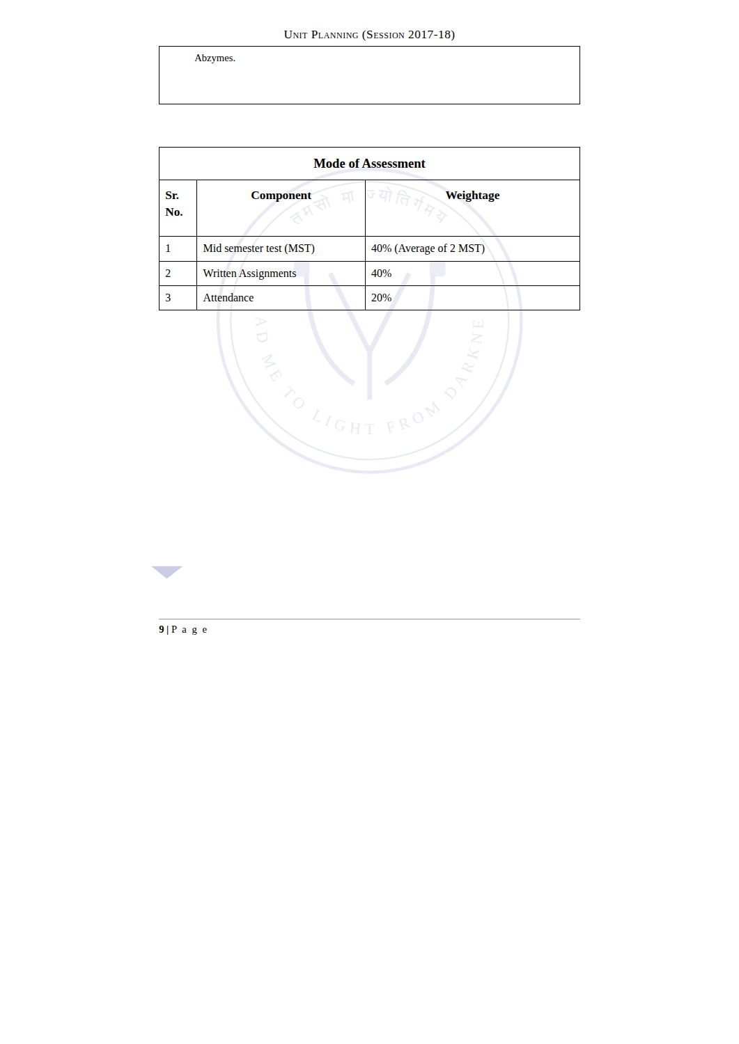Unit Planning (Session 2017-18)
Abzymes.
तमसो मा ज्योतिर्गमय LEAD ME TO LIGHT FROM DARKNESS
| Mode of Assessment |
| --- |
| Sr. No. | Component | Weightage |
| 1 | Mid semester test (MST) | 40% (Average of 2 MST) |
| 2 | Written Assignments | 40% |
| 3 | Attendance | 20% |
9 | P a g e